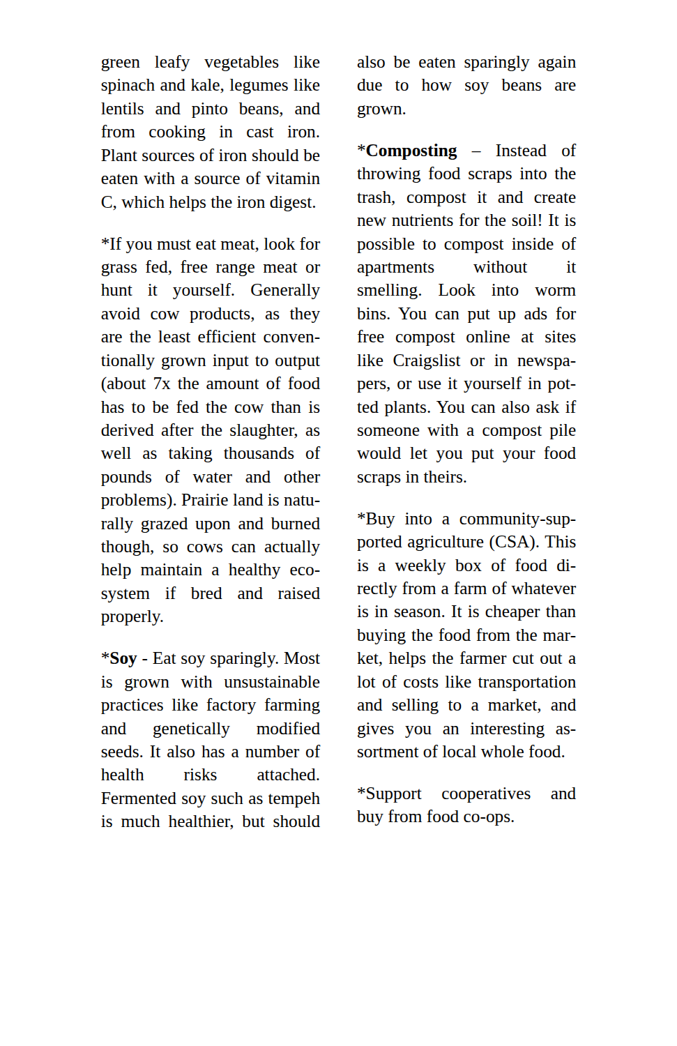green leafy vegetables like spinach and kale, legumes like lentils and pinto beans, and from cooking in cast iron. Plant sources of iron should be eaten with a source of vitamin C, which helps the iron digest.
*If you must eat meat, look for grass fed, free range meat or hunt it yourself. Generally avoid cow products, as they are the least efficient conventionally grown input to output (about 7x the amount of food has to be fed the cow than is derived after the slaughter, as well as taking thousands of pounds of water and other problems). Prairie land is naturally grazed upon and burned though, so cows can actually help maintain a healthy ecosystem if bred and raised properly.
*Soy - Eat soy sparingly. Most is grown with unsustainable practices like factory farming and genetically modified seeds. It also has a number of health risks attached. Fermented soy such as tempeh is much healthier, but should also be eaten sparingly again due to how soy beans are grown.
*Composting – Instead of throwing food scraps into the trash, compost it and create new nutrients for the soil! It is possible to compost inside of apartments without it smelling. Look into worm bins. You can put up ads for free compost online at sites like Craigslist or in newspapers, or use it yourself in potted plants. You can also ask if someone with a compost pile would let you put your food scraps in theirs.
*Buy into a community-supported agriculture (CSA). This is a weekly box of food directly from a farm of whatever is in season. It is cheaper than buying the food from the market, helps the farmer cut out a lot of costs like transportation and selling to a market, and gives you an interesting assortment of local whole food.
*Support cooperatives and buy from food co-ops.